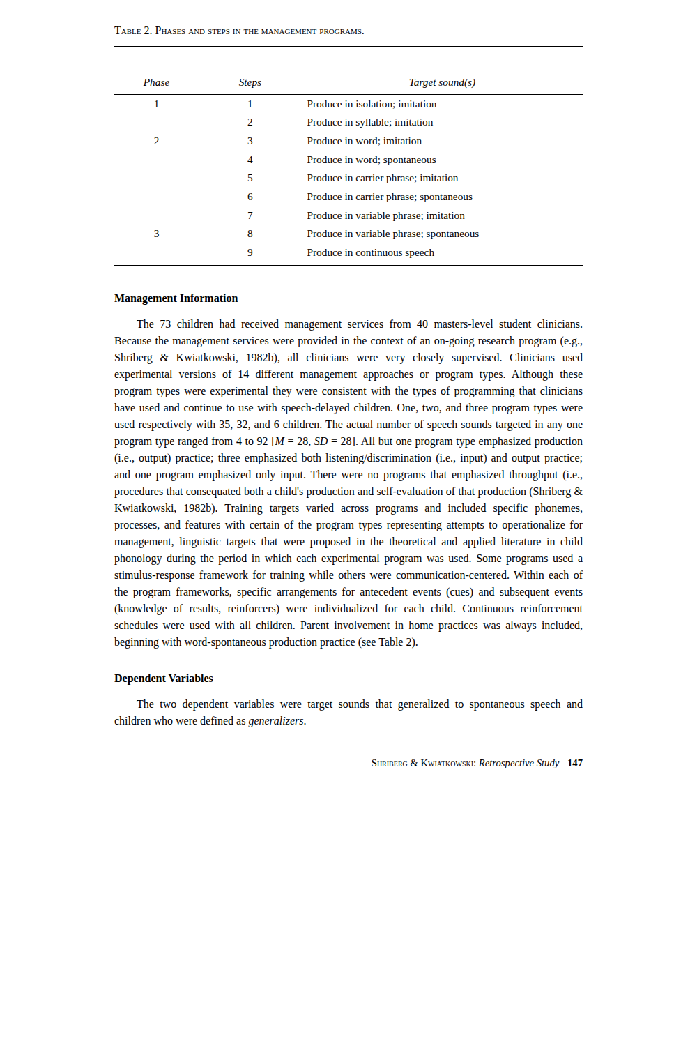Table 2. Phases and steps in the management programs.
| Phase | Steps | Target sound(s) |
| --- | --- | --- |
| 1 | 1 | Produce in isolation; imitation |
| | 2 | Produce in syllable; imitation |
| 2 | 3 | Produce in word; imitation |
| | 4 | Produce in word; spontaneous |
| | 5 | Produce in carrier phrase; imitation |
| | 6 | Produce in carrier phrase; spontaneous |
| | 7 | Produce in variable phrase; imitation |
| 3 | 8 | Produce in variable phrase; spontaneous |
| | 9 | Produce in continuous speech |
Management Information
The 73 children had received management services from 40 masters-level student clinicians. Because the management services were provided in the context of an on-going research program (e.g., Shriberg & Kwiatkowski, 1982b), all clinicians were very closely supervised. Clinicians used experimental versions of 14 different management approaches or program types. Although these program types were experimental they were consistent with the types of programming that clinicians have used and continue to use with speech-delayed children. One, two, and three program types were used respectively with 35, 32, and 6 children. The actual number of speech sounds targeted in any one program type ranged from 4 to 92 [M = 28, SD = 28]. All but one program type emphasized production (i.e., output) practice; three emphasized both listening/discrimination (i.e., input) and output practice; and one program emphasized only input. There were no programs that emphasized throughput (i.e., procedures that consequated both a child's production and self-evaluation of that production (Shriberg & Kwiatkowski, 1982b). Training targets varied across programs and included specific phonemes, processes, and features with certain of the program types representing attempts to operationalize for management, linguistic targets that were proposed in the theoretical and applied literature in child phonology during the period in which each experimental program was used. Some programs used a stimulus-response framework for training while others were communication-centered. Within each of the program frameworks, specific arrangements for antecedent events (cues) and subsequent events (knowledge of results, reinforcers) were individualized for each child. Continuous reinforcement schedules were used with all children. Parent involvement in home practices was always included, beginning with word-spontaneous production practice (see Table 2).
Dependent Variables
The two dependent variables were target sounds that generalized to spontaneous speech and children who were defined as generalizers.
Shriberg & Kwiatkowski: Retrospective Study 147